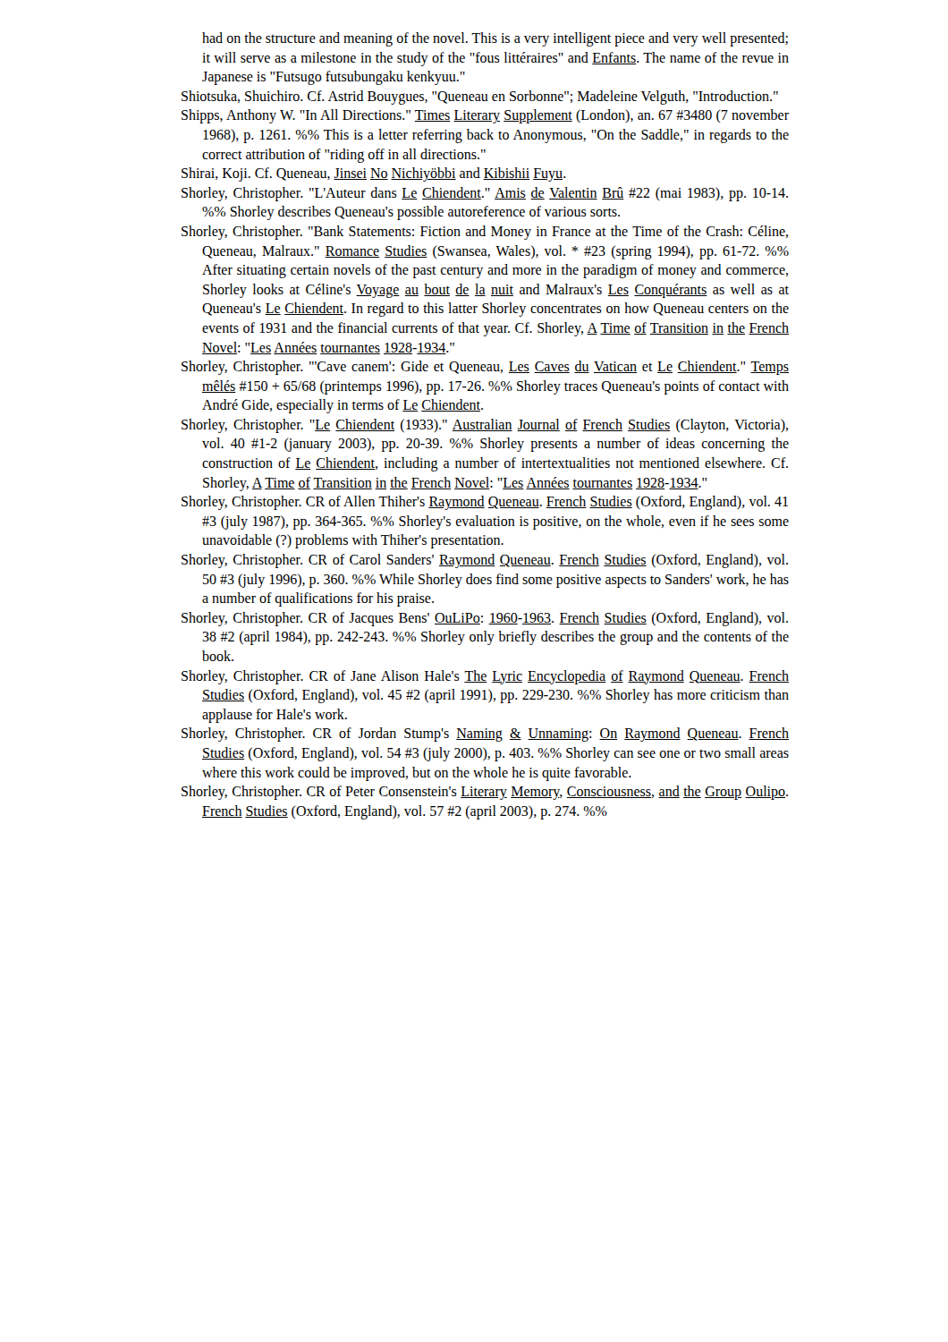had on the structure and meaning of the novel. This is a very intelligent piece and very well presented; it will serve as a milestone in the study of the "fous littéraires" and Enfants. The name of the revue in Japanese is "Futsugo futsubungaku kenkyuu."
Shiotsuka, Shuichiro. Cf. Astrid Bouygues, "Queneau en Sorbonne"; Madeleine Velguth, "Introduction."
Shipps, Anthony W. "In All Directions." Times Literary Supplement (London), an. 67 #3480 (7 november 1968), p. 1261. %% This is a letter referring back to Anonymous, "On the Saddle," in regards to the correct attribution of "riding off in all directions."
Shirai, Koji. Cf. Queneau, Jinsei No Nichiyöbbi and Kibishii Fuyu.
Shorley, Christopher. "L'Auteur dans Le Chiendent." Amis de Valentin Brû #22 (mai 1983), pp. 10-14. %% Shorley describes Queneau's possible autoreference of various sorts.
Shorley, Christopher. "Bank Statements: Fiction and Money in France at the Time of the Crash: Céline, Queneau, Malraux." Romance Studies (Swansea, Wales), vol. * #23 (spring 1994), pp. 61-72. %% After situating certain novels of the past century and more in the paradigm of money and commerce, Shorley looks at Céline's Voyage au bout de la nuit and Malraux's Les Conquérants as well as at Queneau's Le Chiendent. In regard to this latter Shorley concentrates on how Queneau centers on the events of 1931 and the financial currents of that year. Cf. Shorley, A Time of Transition in the French Novel: "Les Années tournantes 1928-1934."
Shorley, Christopher. "'Cave canem': Gide et Queneau, Les Caves du Vatican et Le Chiendent." Temps mêlés #150 + 65/68 (printemps 1996), pp. 17-26. %% Shorley traces Queneau's points of contact with André Gide, especially in terms of Le Chiendent.
Shorley, Christopher. "Le Chiendent (1933)." Australian Journal of French Studies (Clayton, Victoria), vol. 40 #1-2 (january 2003), pp. 20-39. %% Shorley presents a number of ideas concerning the construction of Le Chiendent, including a number of intertextualities not mentioned elsewhere. Cf. Shorley, A Time of Transition in the French Novel: "Les Années tournantes 1928-1934."
Shorley, Christopher. CR of Allen Thiher's Raymond Queneau. French Studies (Oxford, England), vol. 41 #3 (july 1987), pp. 364-365. %% Shorley's evaluation is positive, on the whole, even if he sees some unavoidable (?) problems with Thiher's presentation.
Shorley, Christopher. CR of Carol Sanders' Raymond Queneau. French Studies (Oxford, England), vol. 50 #3 (july 1996), p. 360. %% While Shorley does find some positive aspects to Sanders' work, he has a number of qualifications for his praise.
Shorley, Christopher. CR of Jacques Bens' OuLiPo: 1960-1963. French Studies (Oxford, England), vol. 38 #2 (april 1984), pp. 242-243. %% Shorley only briefly describes the group and the contents of the book.
Shorley, Christopher. CR of Jane Alison Hale's The Lyric Encyclopedia of Raymond Queneau. French Studies (Oxford, England), vol. 45 #2 (april 1991), pp. 229-230. %% Shorley has more criticism than applause for Hale's work.
Shorley, Christopher. CR of Jordan Stump's Naming & Unnaming: On Raymond Queneau. French Studies (Oxford, England), vol. 54 #3 (july 2000), p. 403. %% Shorley can see one or two small areas where this work could be improved, but on the whole he is quite favorable.
Shorley, Christopher. CR of Peter Consenstein's Literary Memory, Consciousness, and the Group Oulipo. French Studies (Oxford, England), vol. 57 #2 (april 2003), p. 274. %%